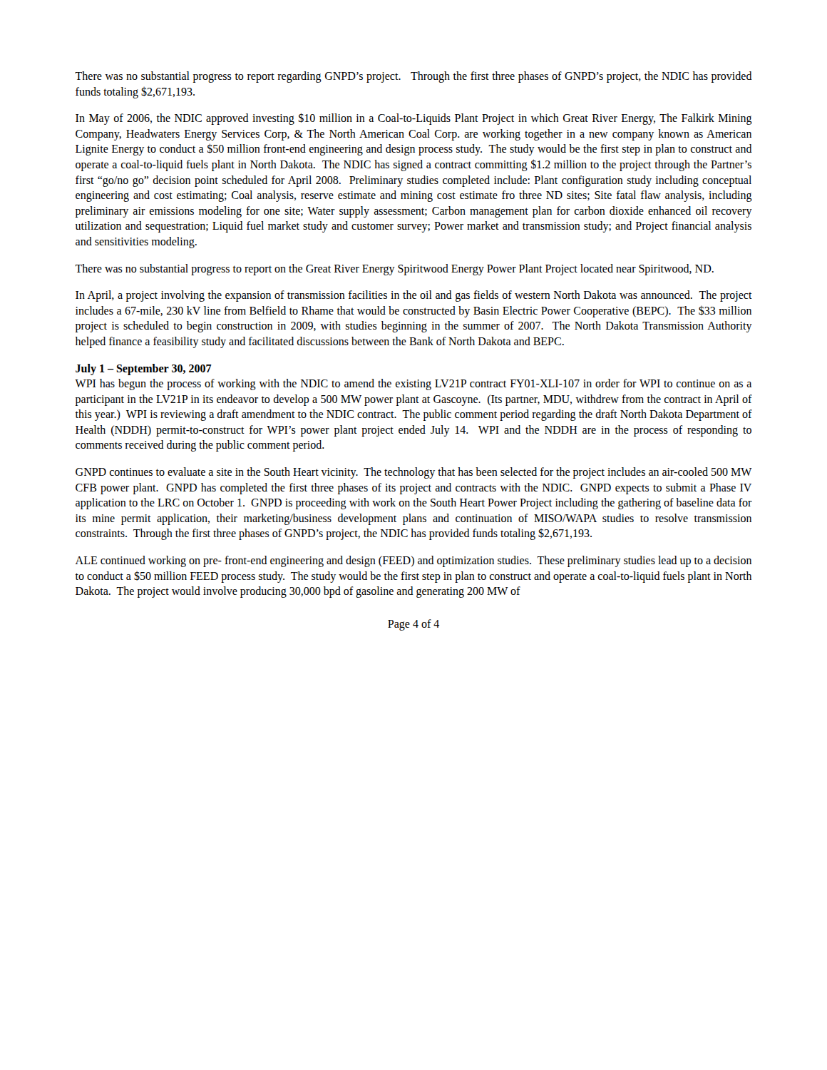There was no substantial progress to report regarding GNPD’s project. Through the first three phases of GNPD’s project, the NDIC has provided funds totaling $2,671,193.
In May of 2006, the NDIC approved investing $10 million in a Coal-to-Liquids Plant Project in which Great River Energy, The Falkirk Mining Company, Headwaters Energy Services Corp, & The North American Coal Corp. are working together in a new company known as American Lignite Energy to conduct a $50 million front-end engineering and design process study. The study would be the first step in plan to construct and operate a coal-to-liquid fuels plant in North Dakota. The NDIC has signed a contract committing $1.2 million to the project through the Partner’s first “go/no go” decision point scheduled for April 2008. Preliminary studies completed include: Plant configuration study including conceptual engineering and cost estimating; Coal analysis, reserve estimate and mining cost estimate fro three ND sites; Site fatal flaw analysis, including preliminary air emissions modeling for one site; Water supply assessment; Carbon management plan for carbon dioxide enhanced oil recovery utilization and sequestration; Liquid fuel market study and customer survey; Power market and transmission study; and Project financial analysis and sensitivities modeling.
There was no substantial progress to report on the Great River Energy Spiritwood Energy Power Plant Project located near Spiritwood, ND.
In April, a project involving the expansion of transmission facilities in the oil and gas fields of western North Dakota was announced. The project includes a 67-mile, 230 kV line from Belfield to Rhame that would be constructed by Basin Electric Power Cooperative (BEPC). The $33 million project is scheduled to begin construction in 2009, with studies beginning in the summer of 2007. The North Dakota Transmission Authority helped finance a feasibility study and facilitated discussions between the Bank of North Dakota and BEPC.
July 1 – September 30, 2007
WPI has begun the process of working with the NDIC to amend the existing LV21P contract FY01-XLI-107 in order for WPI to continue on as a participant in the LV21P in its endeavor to develop a 500 MW power plant at Gascoyne. (Its partner, MDU, withdrew from the contract in April of this year.) WPI is reviewing a draft amendment to the NDIC contract. The public comment period regarding the draft North Dakota Department of Health (NDDH) permit-to-construct for WPI’s power plant project ended July 14. WPI and the NDDH are in the process of responding to comments received during the public comment period.
GNPD continues to evaluate a site in the South Heart vicinity. The technology that has been selected for the project includes an air-cooled 500 MW CFB power plant. GNPD has completed the first three phases of its project and contracts with the NDIC. GNPD expects to submit a Phase IV application to the LRC on October 1. GNPD is proceeding with work on the South Heart Power Project including the gathering of baseline data for its mine permit application, their marketing/business development plans and continuation of MISO/WAPA studies to resolve transmission constraints. Through the first three phases of GNPD’s project, the NDIC has provided funds totaling $2,671,193.
ALE continued working on pre- front-end engineering and design (FEED) and optimization studies. These preliminary studies lead up to a decision to conduct a $50 million FEED process study. The study would be the first step in plan to construct and operate a coal-to-liquid fuels plant in North Dakota. The project would involve producing 30,000 bpd of gasoline and generating 200 MW of
Page 4 of 4